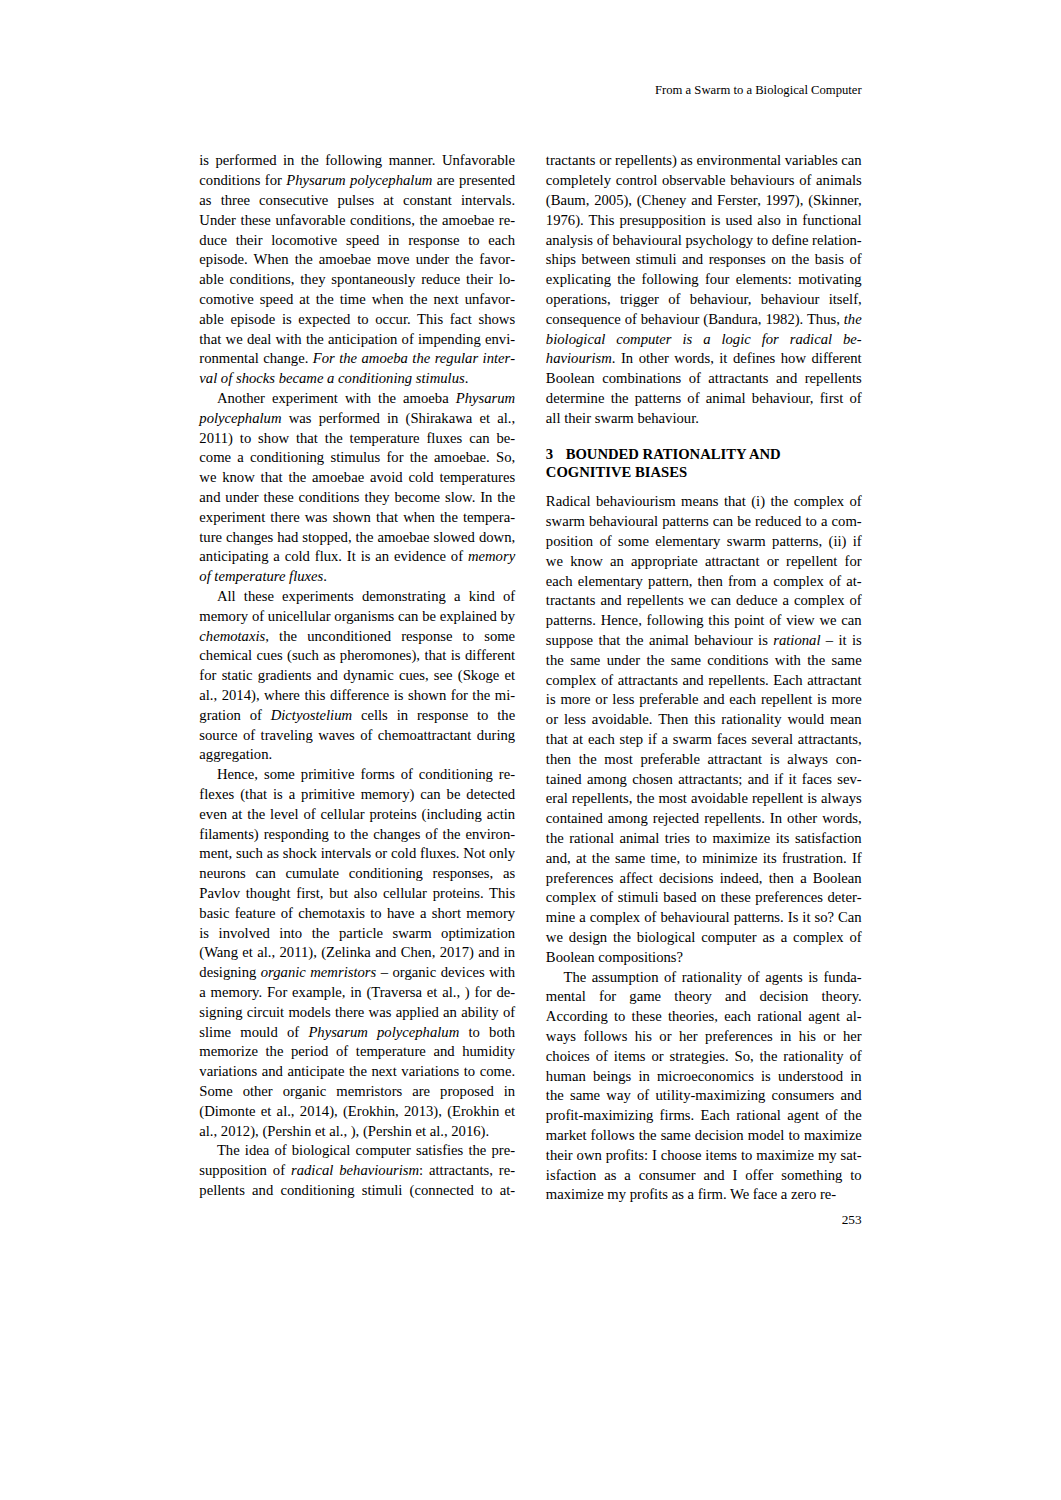From a Swarm to a Biological Computer
is performed in the following manner. Unfavorable conditions for Physarum polycephalum are presented as three consecutive pulses at constant intervals. Under these unfavorable conditions, the amoebae reduce their locomotive speed in response to each episode. When the amoebae move under the favorable conditions, they spontaneously reduce their locomotive speed at the time when the next unfavorable episode is expected to occur. This fact shows that we deal with the anticipation of impending environmental change. For the amoeba the regular interval of shocks became a conditioning stimulus.
Another experiment with the amoeba Physarum polycephalum was performed in (Shirakawa et al., 2011) to show that the temperature fluxes can become a conditioning stimulus for the amoebae. So, we know that the amoebae avoid cold temperatures and under these conditions they become slow. In the experiment there was shown that when the temperature changes had stopped, the amoebae slowed down, anticipating a cold flux. It is an evidence of memory of temperature fluxes.
All these experiments demonstrating a kind of memory of unicellular organisms can be explained by chemotaxis, the unconditioned response to some chemical cues (such as pheromones), that is different for static gradients and dynamic cues, see (Skoge et al., 2014), where this difference is shown for the migration of Dictyostelium cells in response to the source of traveling waves of chemoattractant during aggregation.
Hence, some primitive forms of conditioning reflexes (that is a primitive memory) can be detected even at the level of cellular proteins (including actin filaments) responding to the changes of the environment, such as shock intervals or cold fluxes. Not only neurons can cumulate conditioning responses, as Pavlov thought first, but also cellular proteins. This basic feature of chemotaxis to have a short memory is involved into the particle swarm optimization (Wang et al., 2011), (Zelinka and Chen, 2017) and in designing organic memristors – organic devices with a memory. For example, in (Traversa et al., ) for designing circuit models there was applied an ability of slime mould of Physarum polycephalum to both memorize the period of temperature and humidity variations and anticipate the next variations to come. Some other organic memristors are proposed in (Dimonte et al., 2014), (Erokhin, 2013), (Erokhin et al., 2012), (Pershin et al., ), (Pershin et al., 2016).
The idea of biological computer satisfies the presupposition of radical behaviourism: attractants, repellents and conditioning stimuli (connected to attractants or repellents) as environmental variables can completely control observable behaviours of animals (Baum, 2005), (Cheney and Ferster, 1997), (Skinner, 1976). This presupposition is used also in functional analysis of behavioural psychology to define relationships between stimuli and responses on the basis of explicating the following four elements: motivating operations, trigger of behaviour, behaviour itself, consequence of behaviour (Bandura, 1982). Thus, the biological computer is a logic for radical behaviourism. In other words, it defines how different Boolean combinations of attractants and repellents determine the patterns of animal behaviour, first of all their swarm behaviour.
3 BOUNDED RATIONALITY AND COGNITIVE BIASES
Radical behaviourism means that (i) the complex of swarm behavioural patterns can be reduced to a composition of some elementary swarm patterns, (ii) if we know an appropriate attractant or repellent for each elementary pattern, then from a complex of attractants and repellents we can deduce a complex of patterns. Hence, following this point of view we can suppose that the animal behaviour is rational – it is the same under the same conditions with the same complex of attractants and repellents. Each attractant is more or less preferable and each repellent is more or less avoidable. Then this rationality would mean that at each step if a swarm faces several attractants, then the most preferable attractant is always contained among chosen attractants; and if it faces several repellents, the most avoidable repellent is always contained among rejected repellents. In other words, the rational animal tries to maximize its satisfaction and, at the same time, to minimize its frustration. If preferences affect decisions indeed, then a Boolean complex of stimuli based on these preferences determine a complex of behavioural patterns. Is it so? Can we design the biological computer as a complex of Boolean compositions?
The assumption of rationality of agents is fundamental for game theory and decision theory. According to these theories, each rational agent always follows his or her preferences in his or her choices of items or strategies. So, the rationality of human beings in microeconomics is understood in the same way of utility-maximizing consumers and profit-maximizing firms. Each rational agent of the market follows the same decision model to maximize their own profits: I choose items to maximize my satisfaction as a consumer and I offer something to maximize my profits as a firm. We face a zero re-
253